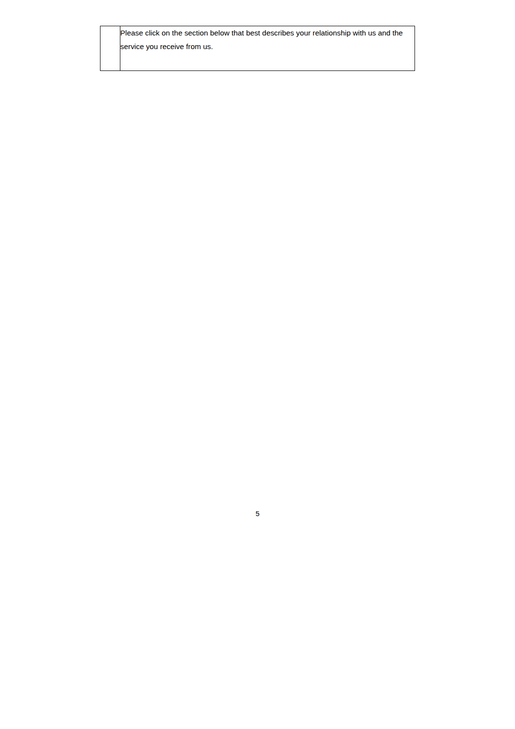| | Please click on the section below that best describes your relationship with us and the service you receive from us. |
5